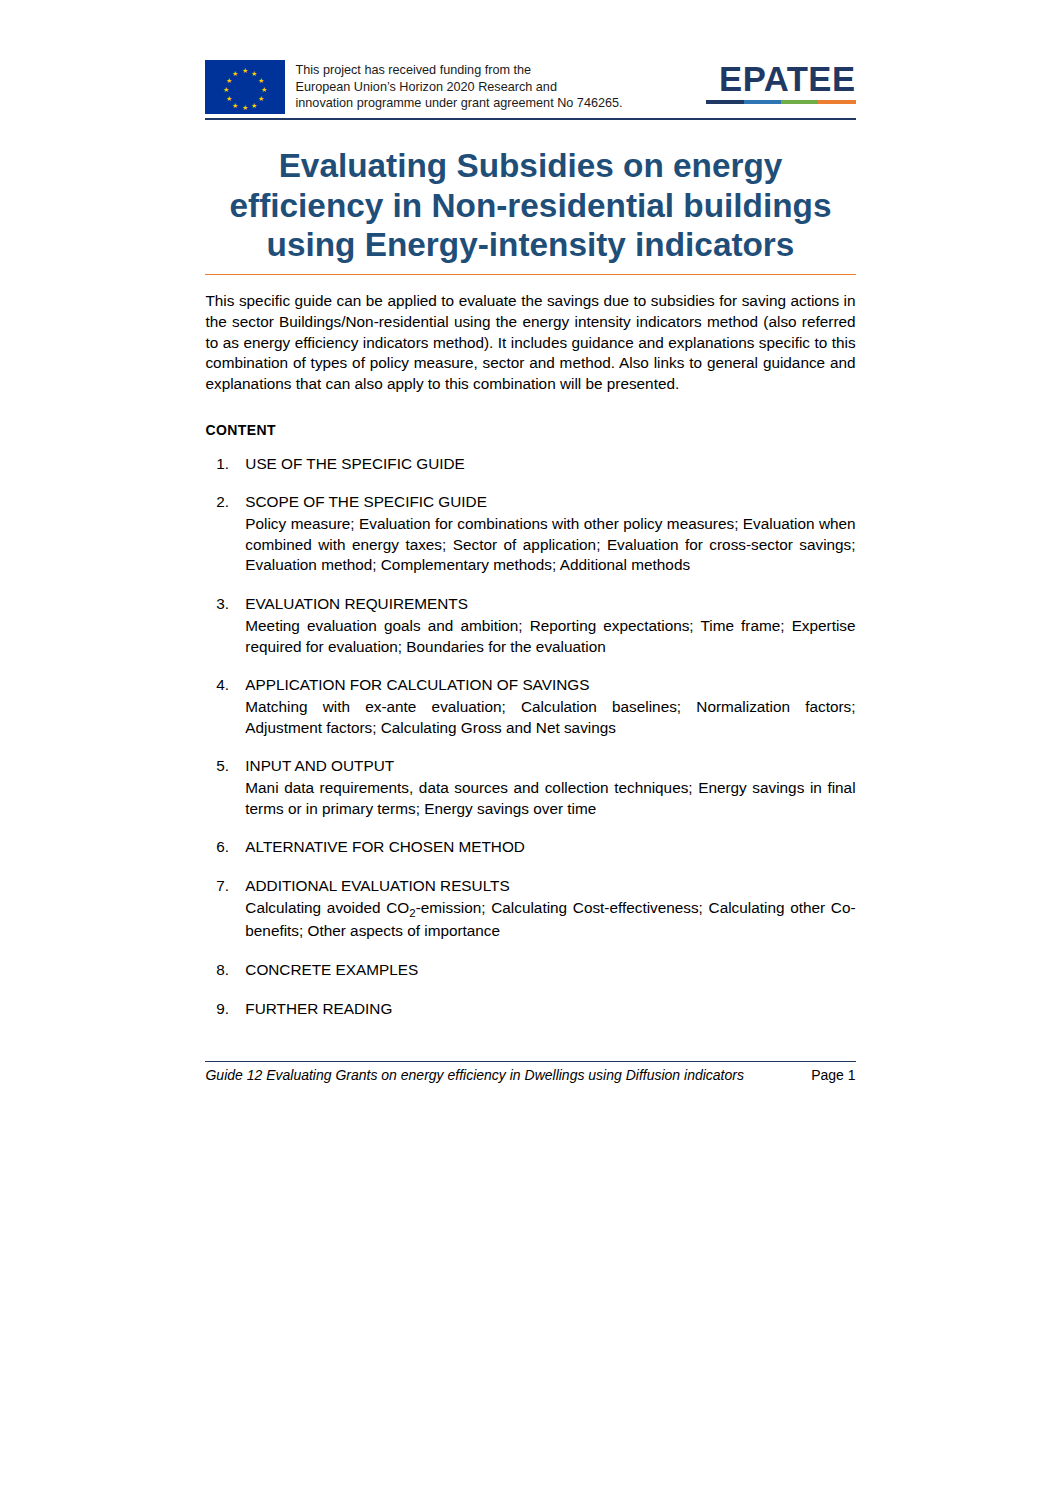★ ★ ★ ★ ★ ★ ★ ★ ★ ★ ★ ★
This project has received funding from the
European Union’s Horizon 2020 Research and
innovation programme under grant agreement No 746265.
EPATEE
Evaluating Subsidies on energy efficiency in Non-residential buildings using Energy-intensity indicators
This specific guide can be applied to evaluate the savings due to subsidies for saving actions in the sector Buildings/Non-residential using the energy intensity indicators method (also referred to as energy efficiency indicators method). It includes guidance and explanations specific to this combination of types of policy measure, sector and method. Also links to general guidance and explanations that can also apply to this combination will be presented.
CONTENT
USE OF THE SPECIFIC GUIDE
SCOPE OF THE SPECIFIC GUIDE Policy measure; Evaluation for combinations with other policy measures; Evaluation when combined with energy taxes; Sector of application; Evaluation for cross-sector savings; Evaluation method; Complementary methods; Additional methods
EVALUATION REQUIREMENTS Meeting evaluation goals and ambition; Reporting expectations; Time frame; Expertise required for evaluation; Boundaries for the evaluation
APPLICATION FOR CALCULATION OF SAVINGS Matching with ex-ante evaluation; Calculation baselines; Normalization factors; Adjustment factors; Calculating Gross and Net savings
INPUT AND OUTPUT Mani data requirements, data sources and collection techniques; Energy savings in final terms or in primary terms; Energy savings over time
ALTERNATIVE FOR CHOSEN METHOD
ADDITIONAL EVALUATION RESULTS Calculating avoided CO2-emission; Calculating Cost-effectiveness; Calculating other Co-benefits; Other aspects of importance
CONCRETE EXAMPLES
FURTHER READING
Guide 12 Evaluating Grants on energy efficiency in Dwellings using Diffusion indicators Page 1